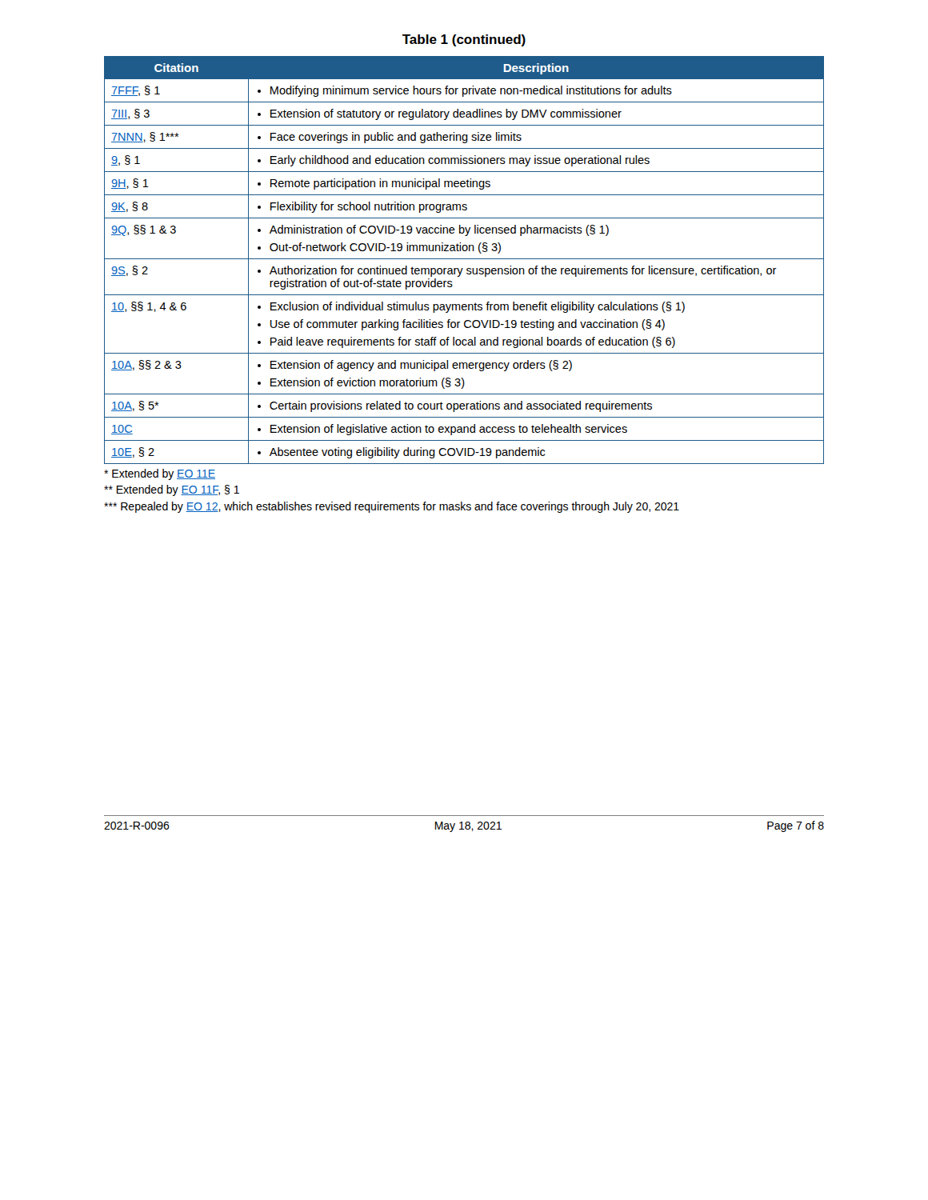Table 1 (continued)
| Citation | Description |
| --- | --- |
| 7FFF , § 1 | Modifying minimum service hours for private non-medical institutions for adults |
| 7III , § 3 | Extension of statutory or regulatory deadlines by DMV commissioner |
| 7NNN , § 1*** | Face coverings in public and gathering size limits |
| 9 , § 1 | Early childhood and education commissioners may issue operational rules |
| 9H , § 1 | Remote participation in municipal meetings |
| 9K , § 8 | Flexibility for school nutrition programs |
| 9Q , §§ 1 & 3 | Administration of COVID-19 vaccine by licensed pharmacists (§ 1) Out-of-network COVID-19 immunization (§ 3) |
| 9S , § 2 | Authorization for continued temporary suspension of the requirements for licensure, certification, or registration of out-of-state providers |
| 10 , §§ 1, 4 & 6 | Exclusion of individual stimulus payments from benefit eligibility calculations (§ 1) Use of commuter parking facilities for COVID-19 testing and vaccination (§ 4) Paid leave requirements for staff of local and regional boards of education (§ 6) |
| 10A , §§ 2 & 3 | Extension of agency and municipal emergency orders (§ 2) Extension of eviction moratorium (§ 3) |
| 10A , § 5* | Certain provisions related to court operations and associated requirements |
| 10C | Extension of legislative action to expand access to telehealth services |
| 10E , § 2 | Absentee voting eligibility during COVID-19 pandemic |
* Extended by EO 11E
** Extended by EO 11F, § 1
*** Repealed by EO 12, which establishes revised requirements for masks and face coverings through July 20, 2021
2021-R-0096 May 18, 2021 Page 7 of 8